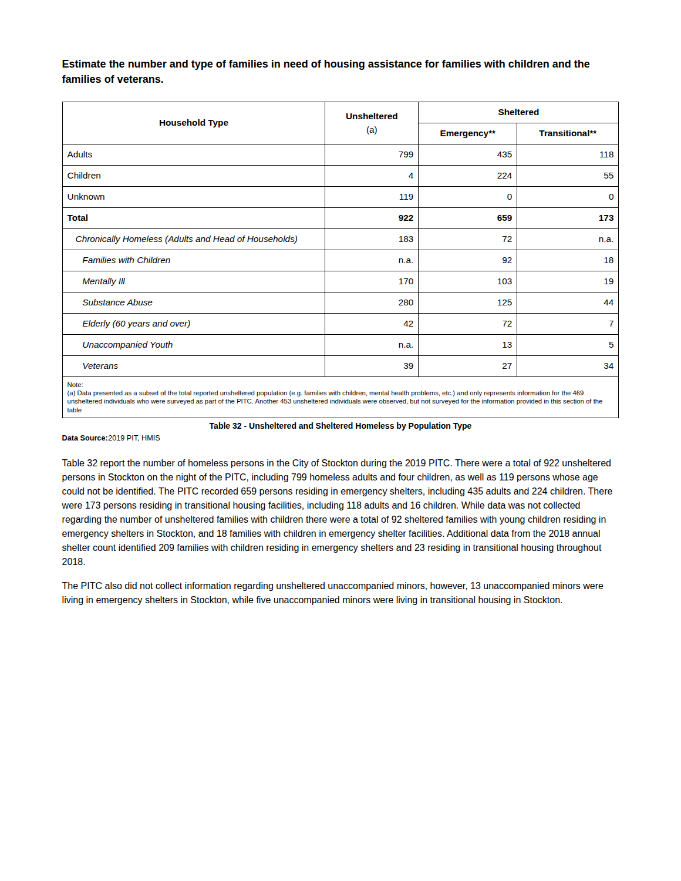Estimate the number and type of families in need of housing assistance for families with children and the families of veterans.
| Household Type | Unsheltered (a) | Sheltered |
| --- | --- | --- |
| Emergency** | Transitional** |
| Adults | 799 | 435 | 118 |
| Children | 4 | 224 | 55 |
| Unknown | 119 | 0 | 0 |
| Total | 922 | 659 | 173 |
| Chronically Homeless (Adults and Head of Households) | 183 | 72 | n.a. |
| Families with Children | n.a. | 92 | 18 |
| Mentally Ill | 170 | 103 | 19 |
| Substance Abuse | 280 | 125 | 44 |
| Elderly (60 years and over) | 42 | 72 | 7 |
| Unaccompanied Youth | n.a. | 13 | 5 |
| Veterans | 39 | 27 | 34 |
| Note: (a) Data presented as a subset of the total reported unsheltered population (e.g. families with children, mental health problems, etc.) and only represents information for the 469 unsheltered individuals who were surveyed as part of the PITC. Another 453 unsheltered individuals were observed, but not surveyed for the information provided in this section of the table |
Table 32 - Unsheltered and Sheltered Homeless by Population Type
Data Source: 2019 PIT, HMIS
Table 32 report the number of homeless persons in the City of Stockton during the 2019 PITC. There were a total of 922 unsheltered persons in Stockton on the night of the PITC, including 799 homeless adults and four children, as well as 119 persons whose age could not be identified. The PITC recorded 659 persons residing in emergency shelters, including 435 adults and 224 children. There were 173 persons residing in transitional housing facilities, including 118 adults and 16 children. While data was not collected regarding the number of unsheltered families with children there were a total of 92 sheltered families with young children residing in emergency shelters in Stockton, and 18 families with children in emergency shelter facilities. Additional data from the 2018 annual shelter count identified 209 families with children residing in emergency shelters and 23 residing in transitional housing throughout 2018.
The PITC also did not collect information regarding unsheltered unaccompanied minors, however, 13 unaccompanied minors were living in emergency shelters in Stockton, while five unaccompanied minors were living in transitional housing in Stockton.